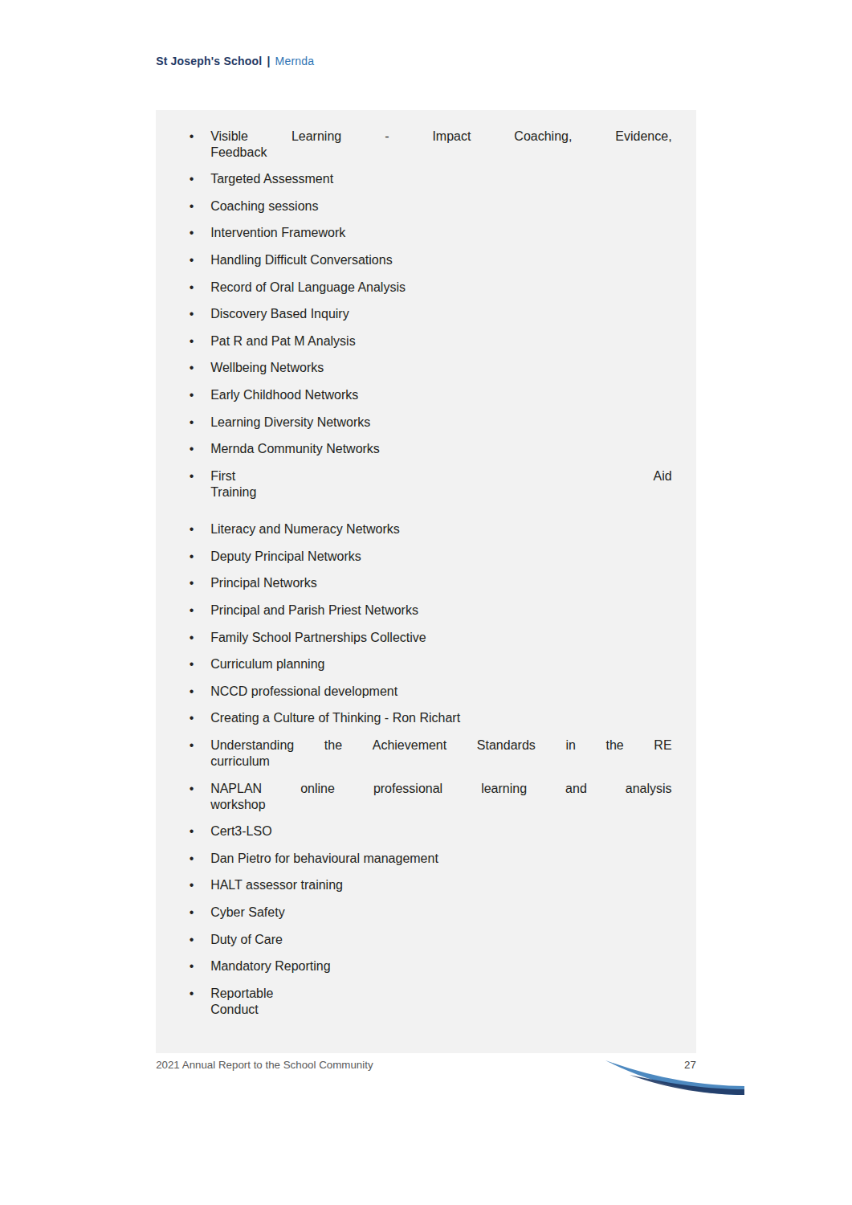St Joseph's School | Mernda
Visible Learning - Impact Coaching, Evidence, Feedback
Targeted Assessment
Coaching sessions
Intervention Framework
Handling Difficult Conversations
Record of Oral Language Analysis
Discovery Based Inquiry
Pat R and Pat M Analysis
Wellbeing Networks
Early Childhood Networks
Learning Diversity Networks
Mernda Community Networks
First Aid Training
Literacy and Numeracy Networks
Deputy Principal Networks
Principal Networks
Principal and Parish Priest Networks
Family School Partnerships Collective
Curriculum planning
NCCD professional development
Creating a Culture of Thinking - Ron Richart
Understanding the Achievement Standards in the RE curriculum
NAPLAN online professional learning and analysis workshop
Cert3-LSO
Dan Pietro for behavioural management
HALT assessor training
Cyber Safety
Duty of Care
Mandatory Reporting
Reportable Conduct
2021 Annual Report to the School Community 27